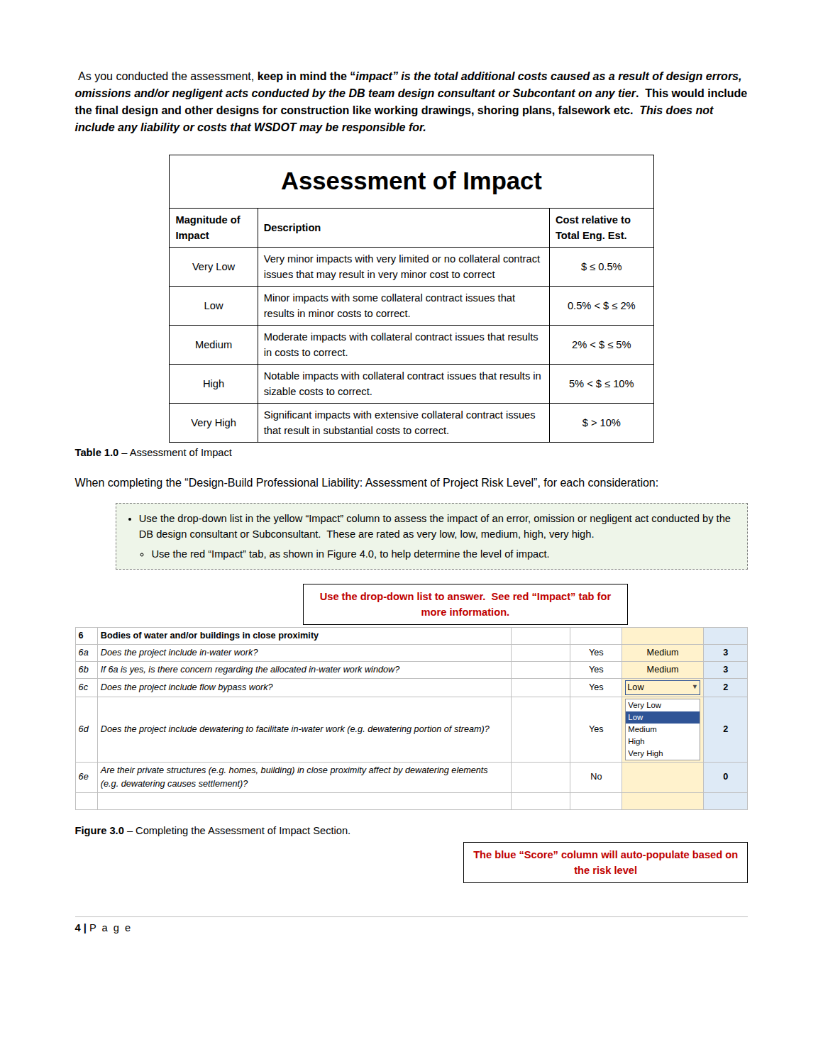As you conducted the assessment, keep in mind the “impact” is the total additional costs caused as a result of design errors, omissions and/or negligent acts conducted by the DB team design consultant or Subcontant on any tier. This would include the final design and other designs for construction like working drawings, shoring plans, falsework etc. This does not include any liability or costs that WSDOT may be responsible for.
Assessment of Impact
| Magnitude of Impact | Description | Cost relative to Total Eng. Est. |
| --- | --- | --- |
| Very Low | Very minor impacts with very limited or no collateral contract issues that may result in very minor cost to correct | $ ≤ 0.5% |
| Low | Minor impacts with some collateral contract issues that results in minor costs to correct. | 0.5% < $ ≤ 2% |
| Medium | Moderate impacts with collateral contract issues that results in costs to correct. | 2% < $ ≤ 5% |
| High | Notable impacts with collateral contract issues that results in sizable costs to correct. | 5% < $ ≤ 10% |
| Very High | Significant impacts with extensive collateral contract issues that result in substantial costs to correct. | $ > 10% |
Table 1.0 – Assessment of Impact
When completing the “Design-Build Professional Liability: Assessment of Project Risk Level”, for each consideration:
Use the drop-down list in the yellow “Impact” column to assess the impact of an error, omission or negligent act conducted by the DB design consultant or Subconsultant. These are rated as very low, low, medium, high, very high.
Use the red “Impact” tab, as shown in Figure 4.0, to help determine the level of impact.
Use the drop-down list to answer. See red “Impact” tab for more information.
| 6 | Bodies of water and/or buildings in close proximity | | | | |
| 6a | Does the project include in-water work? | | Yes | Medium | 3 |
| 6b | If 6a is yes, is there concern regarding the allocated in-water work window? | | Yes | Medium | 3 |
| 6c | Does the project include flow bypass work? | | Yes | Low ▼ | 2 |
| 6d | Does the project include dewatering to facilitate in-water work (e.g. dewatering portion of stream)? | | Yes | Very Low Low Medium High Very High | 2 |
| 6e | Are their private structures (e.g. homes, building) in close proximity affect by dewatering elements (e.g. dewatering causes settlement)? | | No | | 0 |
Figure 3.0 – Completing the Assessment of Impact Section.
The blue “Score” column will auto-populate based on the risk level
4 | P a g e